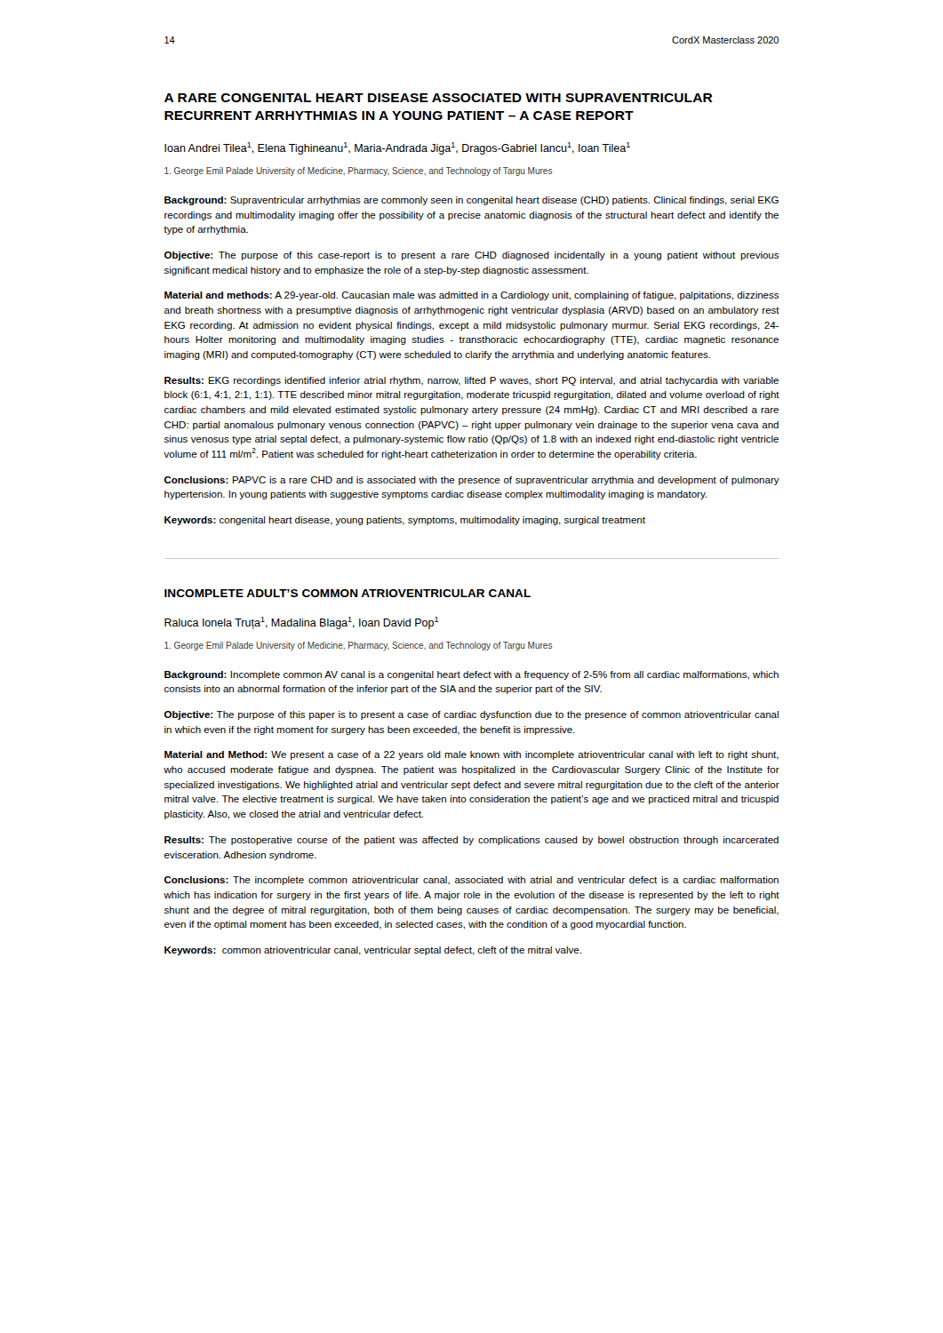14 CordX Masterclass 2020
A rare congenital heart disease associated with supraventricular recurrent arrhythmias in a young patient – a case report
Ioan Andrei Tilea1, Elena Tighineanu1, Maria-Andrada Jiga1, Dragos-Gabriel Iancu1, Ioan Tilea1
1. George Emil Palade University of Medicine, Pharmacy, Science, and Technology of Targu Mures
Background: Supraventricular arrhythmias are commonly seen in congenital heart disease (CHD) patients. Clinical findings, serial EKG recordings and multimodality imaging offer the possibility of a precise anatomic diagnosis of the structural heart defect and identify the type of arrhythmia.
Objective: The purpose of this case-report is to present a rare CHD diagnosed incidentally in a young patient without previous significant medical history and to emphasize the role of a step-by-step diagnostic assessment.
Material and methods: A 29-year-old. Caucasian male was admitted in a Cardiology unit, complaining of fatigue, palpitations, dizziness and breath shortness with a presumptive diagnosis of arrhythmogenic right ventricular dysplasia (ARVD) based on an ambulatory rest EKG recording. At admission no evident physical findings, except a mild midsystolic pulmonary murmur. Serial EKG recordings, 24-hours Holter monitoring and multimodality imaging studies - transthoracic echocardiography (TTE), cardiac magnetic resonance imaging (MRI) and computed-tomography (CT) were scheduled to clarify the arrythmia and underlying anatomic features.
Results: EKG recordings identified inferior atrial rhythm, narrow, lifted P waves, short PQ interval, and atrial tachycardia with variable block (6:1, 4:1, 2:1, 1:1). TTE described minor mitral regurgitation, moderate tricuspid regurgitation, dilated and volume overload of right cardiac chambers and mild elevated estimated systolic pulmonary artery pressure (24 mmHg). Cardiac CT and MRI described a rare CHD: partial anomalous pulmonary venous connection (PAPVC) – right upper pulmonary vein drainage to the superior vena cava and sinus venosus type atrial septal defect, a pulmonary-systemic flow ratio (Qp/Qs) of 1.8 with an indexed right end-diastolic right ventricle volume of 111 ml/m2. Patient was scheduled for right-heart catheterization in order to determine the operability criteria.
Conclusions: PAPVC is a rare CHD and is associated with the presence of supraventricular arrythmia and development of pulmonary hypertension. In young patients with suggestive symptoms cardiac disease complex multimodality imaging is mandatory.
Keywords: congenital heart disease, young patients, symptoms, multimodality imaging, surgical treatment
Incomplete adult’s common atrioventricular canal
Raluca Ionela Truța1, Madalina Blaga1, Ioan David Pop1
1. George Emil Palade University of Medicine, Pharmacy, Science, and Technology of Targu Mures
Background: Incomplete common AV canal is a congenital heart defect with a frequency of 2-5% from all cardiac malformations, which consists into an abnormal formation of the inferior part of the SIA and the superior part of the SIV.
Objective: The purpose of this paper is to present a case of cardiac dysfunction due to the presence of common atrioventricular canal in which even if the right moment for surgery has been exceeded, the benefit is impressive.
Material and Method: We present a case of a 22 years old male known with incomplete atrioventricular canal with left to right shunt, who accused moderate fatigue and dyspnea. The patient was hospitalized in the Cardiovascular Surgery Clinic of the Institute for specialized investigations. We highlighted atrial and ventricular sept defect and severe mitral regurgitation due to the cleft of the anterior mitral valve. The elective treatment is surgical. We have taken into consideration the patient’s age and we practiced mitral and tricuspid plasticity. Also, we closed the atrial and ventricular defect.
Results: The postoperative course of the patient was affected by complications caused by bowel obstruction through incarcerated evisceration. Adhesion syndrome.
Conclusions: The incomplete common atrioventricular canal, associated with atrial and ventricular defect is a cardiac malformation which has indication for surgery in the first years of life. A major role in the evolution of the disease is represented by the left to right shunt and the degree of mitral regurgitation, both of them being causes of cardiac decompensation. The surgery may be beneficial, even if the optimal moment has been exceeded, in selected cases, with the condition of a good myocardial function.
Keywords: common atrioventricular canal, ventricular septal defect, cleft of the mitral valve.